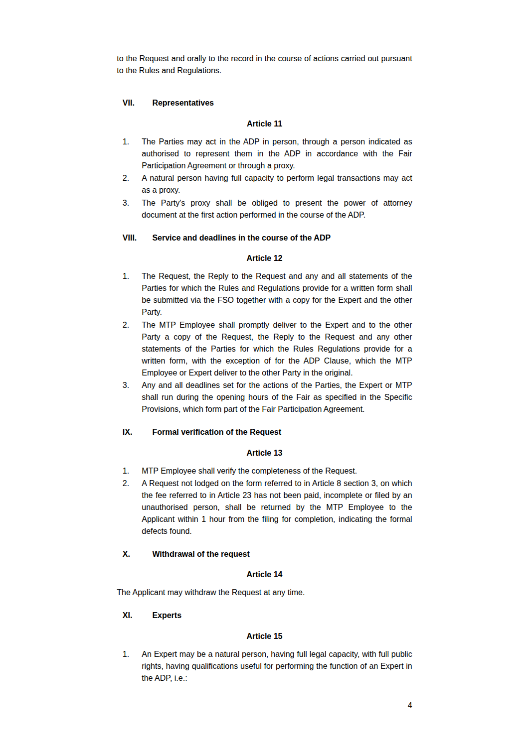to the Request and orally to the record in the course of actions carried out pursuant to the Rules and Regulations.
VII. Representatives
Article 11
The Parties may act in the ADP in person, through a person indicated as authorised to represent them in the ADP in accordance with the Fair Participation Agreement or through a proxy.
A natural person having full capacity to perform legal transactions may act as a proxy.
The Party's proxy shall be obliged to present the power of attorney document at the first action performed in the course of the ADP.
VIII. Service and deadlines in the course of the ADP
Article 12
The Request, the Reply to the Request and any and all statements of the Parties for which the Rules and Regulations provide for a written form shall be submitted via the FSO together with a copy for the Expert and the other Party.
The MTP Employee shall promptly deliver to the Expert and to the other Party a copy of the Request, the Reply to the Request and any other statements of the Parties for which the Rules Regulations provide for a written form, with the exception of for the ADP Clause, which the MTP Employee or Expert deliver to the other Party in the original.
Any and all deadlines set for the actions of the Parties, the Expert or MTP shall run during the opening hours of the Fair as specified in the Specific Provisions, which form part of the Fair Participation Agreement.
IX. Formal verification of the Request
Article 13
MTP Employee shall verify the completeness of the Request.
A Request not lodged on the form referred to in Article 8 section 3, on which the fee referred to in Article 23 has not been paid, incomplete or filed by an unauthorised person, shall be returned by the MTP Employee to the Applicant within 1 hour from the filing for completion, indicating the formal defects found.
X. Withdrawal of the request
Article 14
The Applicant may withdraw the Request at any time.
XI. Experts
Article 15
An Expert may be a natural person, having full legal capacity, with full public rights, having qualifications useful for performing the function of an Expert in the ADP, i.e.:
4